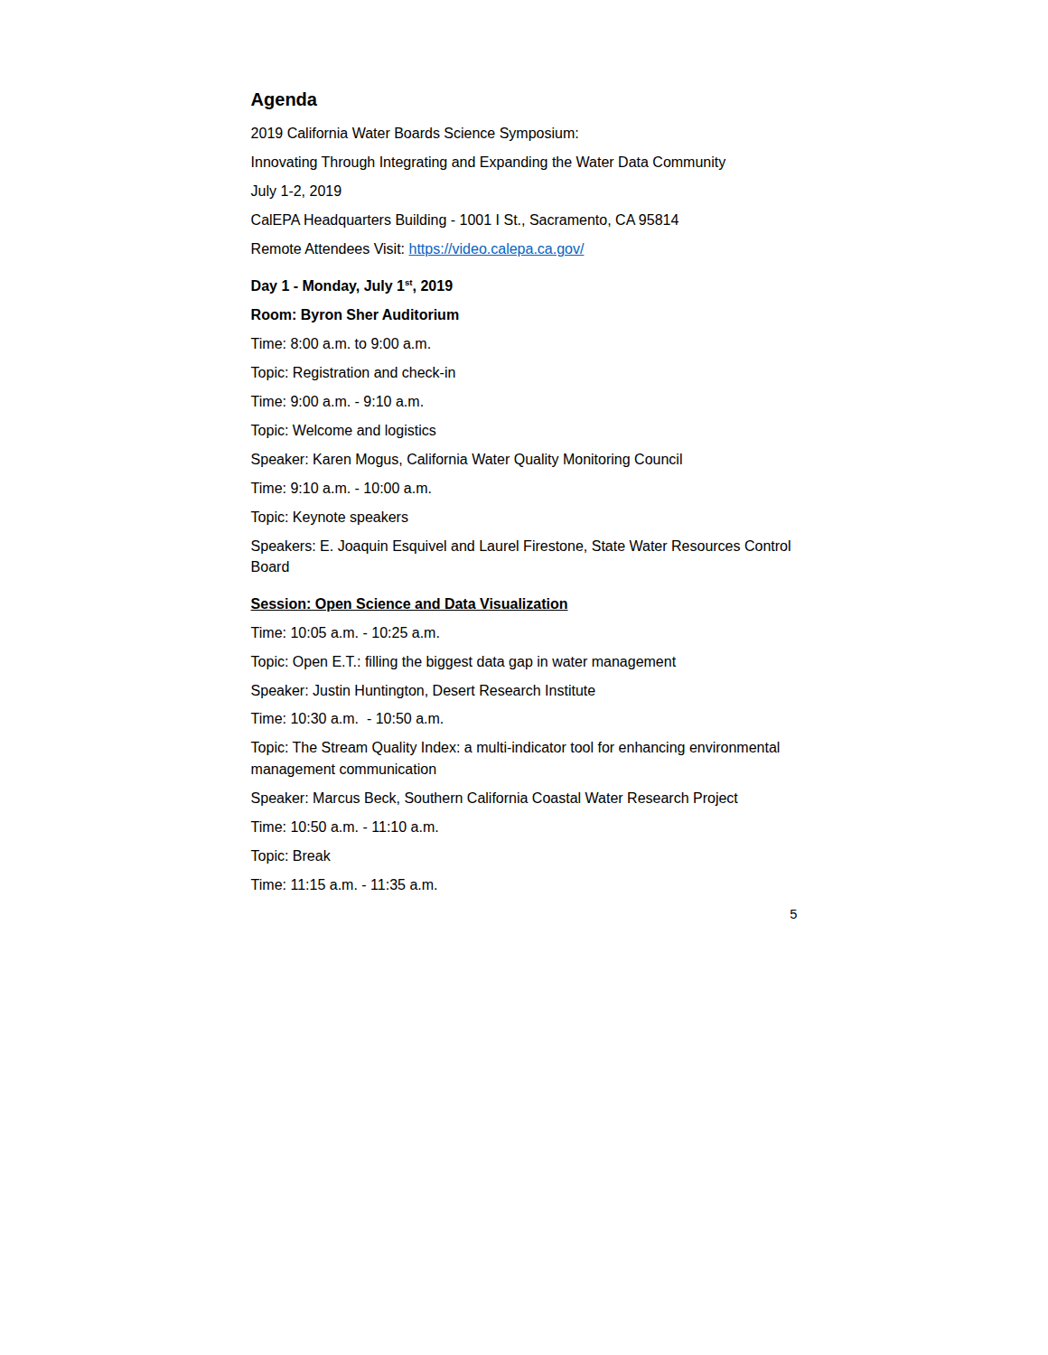Agenda
2019 California Water Boards Science Symposium:
Innovating Through Integrating and Expanding the Water Data Community
July 1-2, 2019
CalEPA Headquarters Building - 1001 I St., Sacramento, CA 95814
Remote Attendees Visit: https://video.calepa.ca.gov/
Day 1 - Monday, July 1st, 2019
Room: Byron Sher Auditorium
Time: 8:00 a.m. to 9:00 a.m.
Topic: Registration and check-in
Time: 9:00 a.m. - 9:10 a.m.
Topic: Welcome and logistics
Speaker: Karen Mogus, California Water Quality Monitoring Council
Time: 9:10 a.m. - 10:00 a.m.
Topic: Keynote speakers
Speakers: E. Joaquin Esquivel and Laurel Firestone, State Water Resources Control Board
Session: Open Science and Data Visualization
Time: 10:05 a.m. - 10:25 a.m.
Topic: Open E.T.: filling the biggest data gap in water management
Speaker: Justin Huntington, Desert Research Institute
Time: 10:30 a.m. - 10:50 a.m.
Topic: The Stream Quality Index: a multi-indicator tool for enhancing environmental management communication
Speaker: Marcus Beck, Southern California Coastal Water Research Project
Time: 10:50 a.m. - 11:10 a.m.
Topic: Break
Time: 11:15 a.m. - 11:35 a.m.
5